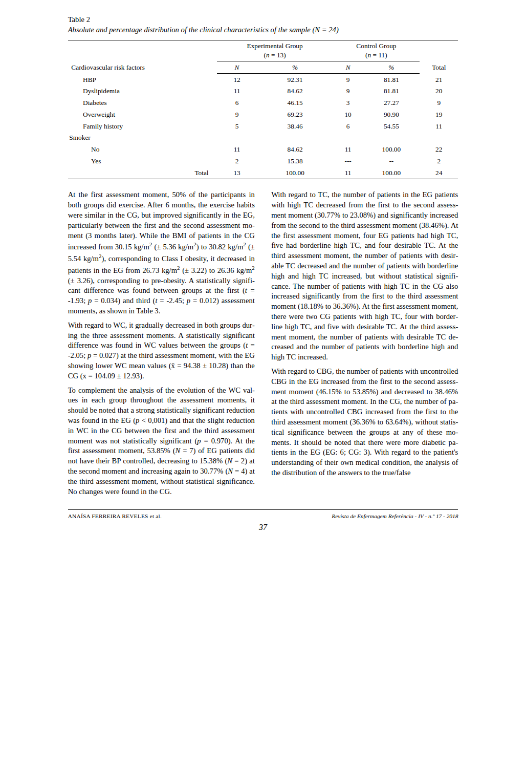Table 2 Absolute and percentage distribution of the clinical characteristics of the sample (N = 24)
| Cardiovascular risk factors | Experimental Group ( n = 13) | Control Group ( n = 11) | Total |
| --- | --- | --- | --- |
| N | % | N | % |
| HBP | 12 | 92.31 | 9 | 81.81 | 21 |
| Dyslipidemia | 11 | 84.62 | 9 | 81.81 | 20 |
| Diabetes | 6 | 46.15 | 3 | 27.27 | 9 |
| Overweight | 9 | 69.23 | 10 | 90.90 | 19 |
| Family history | 5 | 38.46 | 6 | 54.55 | 11 |
| Smoker | | | | | |
| No | 11 | 84.62 | 11 | 100.00 | 22 |
| Yes | 2 | 15.38 | --- | -- | 2 |
| Total | 13 | 100.00 | 11 | 100.00 | 24 |
At the first assessment moment, 50% of the participants in both groups did exercise. After 6 months, the exercise habits were similar in the CG, but improved significantly in the EG, particularly between the first and the second assessment moment (3 months later). While the BMI of patients in the CG increased from 30.15 kg/m2 (± 5.36 kg/m2) to 30.82 kg/m2 (± 5.54 kg/m2), corresponding to Class I obesity, it decreased in patients in the EG from 26.73 kg/m2 (± 3.22) to 26.36 kg/m2 (± 3.26), corresponding to pre-obesity. A statistically significant difference was found between groups at the first (t = -1.93; p = 0.034) and third (t = -2.45; p = 0.012) assessment moments, as shown in Table 3.
With regard to WC, it gradually decreased in both groups during the three assessment moments. A statistically significant difference was found in WC values between the groups (t = -2.05; p = 0.027) at the third assessment moment, with the EG showing lower WC mean values (x̄ = 94.38 ± 10.28) than the CG (x̄ = 104.09 ± 12.93).
To complement the analysis of the evolution of the WC values in each group throughout the assessment moments, it should be noted that a strong statistically significant reduction was found in the EG (p < 0,001) and that the slight reduction in WC in the CG between the first and the third assessment moment was not statistically significant (p = 0.970). At the first assessment moment, 53.85% (N = 7) of EG patients did not have their BP controlled, decreasing to 15.38% (N = 2) at the second moment and increasing again to 30.77% (N = 4) at the third assessment moment, without statistical significance. No changes were found in the CG.
With regard to TC, the number of patients in the EG patients with high TC decreased from the first to the second assessment moment (30.77% to 23.08%) and significantly increased from the second to the third assessment moment (38.46%). At the first assessment moment, four EG patients had high TC, five had borderline high TC, and four desirable TC. At the third assessment moment, the number of patients with desirable TC decreased and the number of patients with borderline high and high TC increased, but without statistical significance. The number of patients with high TC in the CG also increased significantly from the first to the third assessment moment (18.18% to 36.36%). At the first assessment moment, there were two CG patients with high TC, four with borderline high TC, and five with desirable TC. At the third assessment moment, the number of patients with desirable TC decreased and the number of patients with borderline high and high TC increased.
With regard to CBG, the number of patients with uncontrolled CBG in the EG increased from the first to the second assessment moment (46.15% to 53.85%) and decreased to 38.46% at the third assessment moment. In the CG, the number of patients with uncontrolled CBG increased from the first to the third assessment moment (36.36% to 63.64%), without statistical significance between the groups at any of these moments. It should be noted that there were more diabetic patients in the EG (EG: 6; CG: 3). With regard to the patient's understanding of their own medical condition, the analysis of the distribution of the answers to the true/false
ANAÍSA FERREIRA REVELES et al. Revista de Enfermagem Referência - IV - n.º 17 - 2018
37